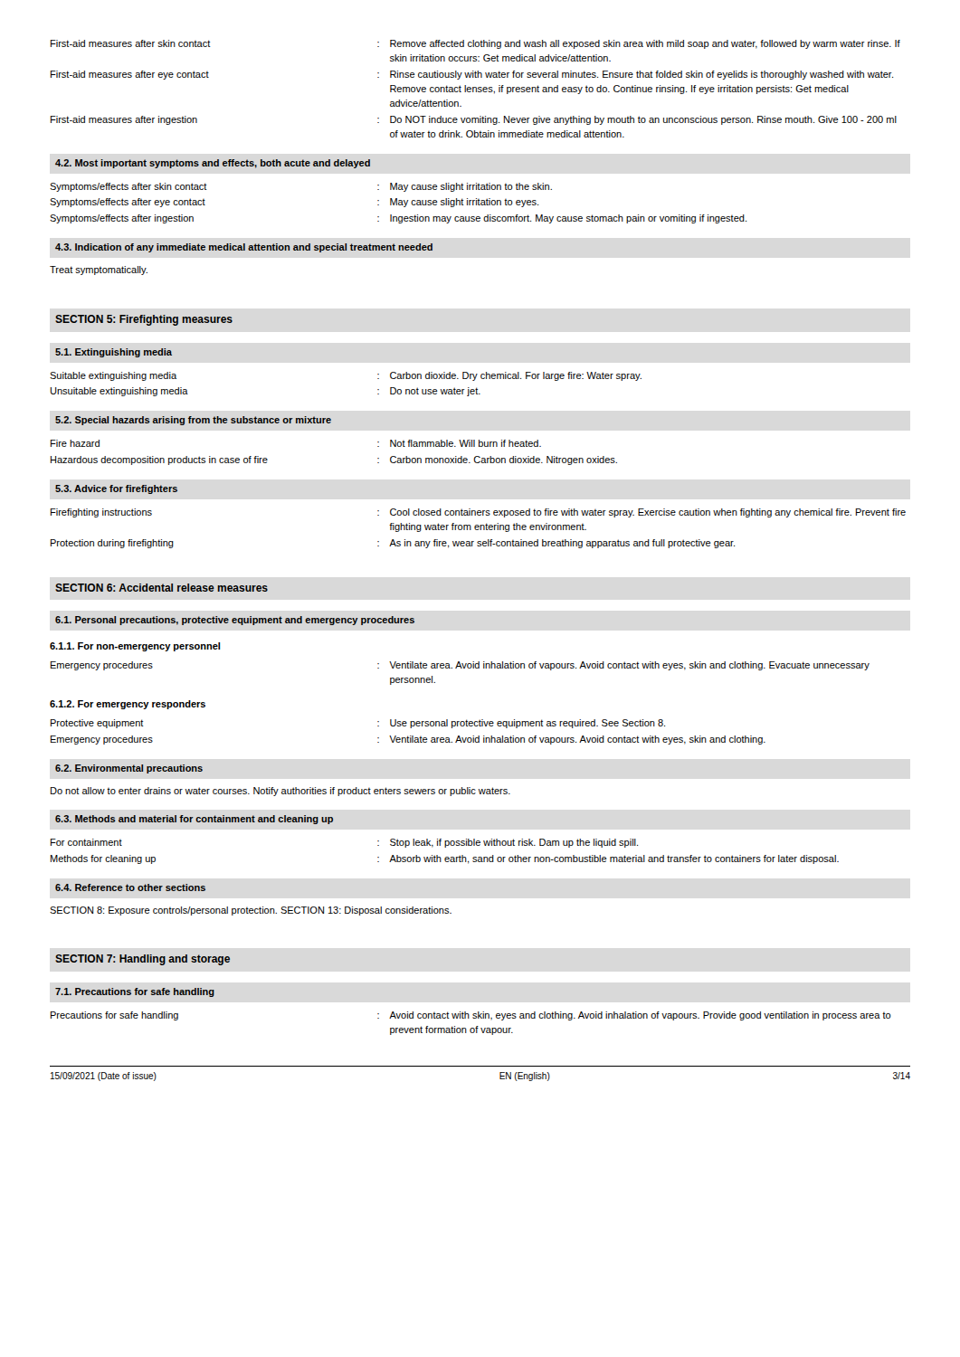| First-aid measures after skin contact | : | Remove affected clothing and wash all exposed skin area with mild soap and water, followed by warm water rinse. If skin irritation occurs: Get medical advice/attention. |
| First-aid measures after eye contact | : | Rinse cautiously with water for several minutes. Ensure that folded skin of eyelids is thoroughly washed with water. Remove contact lenses, if present and easy to do. Continue rinsing. If eye irritation persists: Get medical advice/attention. |
| First-aid measures after ingestion | : | Do NOT induce vomiting. Never give anything by mouth to an unconscious person. Rinse mouth. Give 100 - 200 ml of water to drink. Obtain immediate medical attention. |
4.2. Most important symptoms and effects, both acute and delayed
| Symptoms/effects after skin contact | : | May cause slight irritation to the skin. |
| Symptoms/effects after eye contact | : | May cause slight irritation to eyes. |
| Symptoms/effects after ingestion | : | Ingestion may cause discomfort. May cause stomach pain or vomiting if ingested. |
4.3. Indication of any immediate medical attention and special treatment needed
Treat symptomatically.
SECTION 5: Firefighting measures
5.1. Extinguishing media
| Suitable extinguishing media | : | Carbon dioxide. Dry chemical. For large fire: Water spray. |
| Unsuitable extinguishing media | : | Do not use water jet. |
5.2. Special hazards arising from the substance or mixture
| Fire hazard | : | Not flammable. Will burn if heated. |
| Hazardous decomposition products in case of fire | : | Carbon monoxide. Carbon dioxide. Nitrogen oxides. |
5.3. Advice for firefighters
| Firefighting instructions | : | Cool closed containers exposed to fire with water spray. Exercise caution when fighting any chemical fire. Prevent fire fighting water from entering the environment. |
| Protection during firefighting | : | As in any fire, wear self-contained breathing apparatus and full protective gear. |
SECTION 6: Accidental release measures
6.1. Personal precautions, protective equipment and emergency procedures
6.1.1. For non-emergency personnel
| Emergency procedures | : | Ventilate area. Avoid inhalation of vapours. Avoid contact with eyes, skin and clothing. Evacuate unnecessary personnel. |
6.1.2. For emergency responders
| Protective equipment | : | Use personal protective equipment as required. See Section 8. |
| Emergency procedures | : | Ventilate area. Avoid inhalation of vapours. Avoid contact with eyes, skin and clothing. |
6.2. Environmental precautions
Do not allow to enter drains or water courses. Notify authorities if product enters sewers or public waters.
6.3. Methods and material for containment and cleaning up
| For containment | : | Stop leak, if possible without risk. Dam up the liquid spill. |
| Methods for cleaning up | : | Absorb with earth, sand or other non-combustible material and transfer to containers for later disposal. |
6.4. Reference to other sections
SECTION 8: Exposure controls/personal protection. SECTION 13: Disposal considerations.
SECTION 7: Handling and storage
7.1. Precautions for safe handling
| Precautions for safe handling | : | Avoid contact with skin, eyes and clothing. Avoid inhalation of vapours. Provide good ventilation in process area to prevent formation of vapour. |
15/09/2021 (Date of issue) EN (English) 3/14